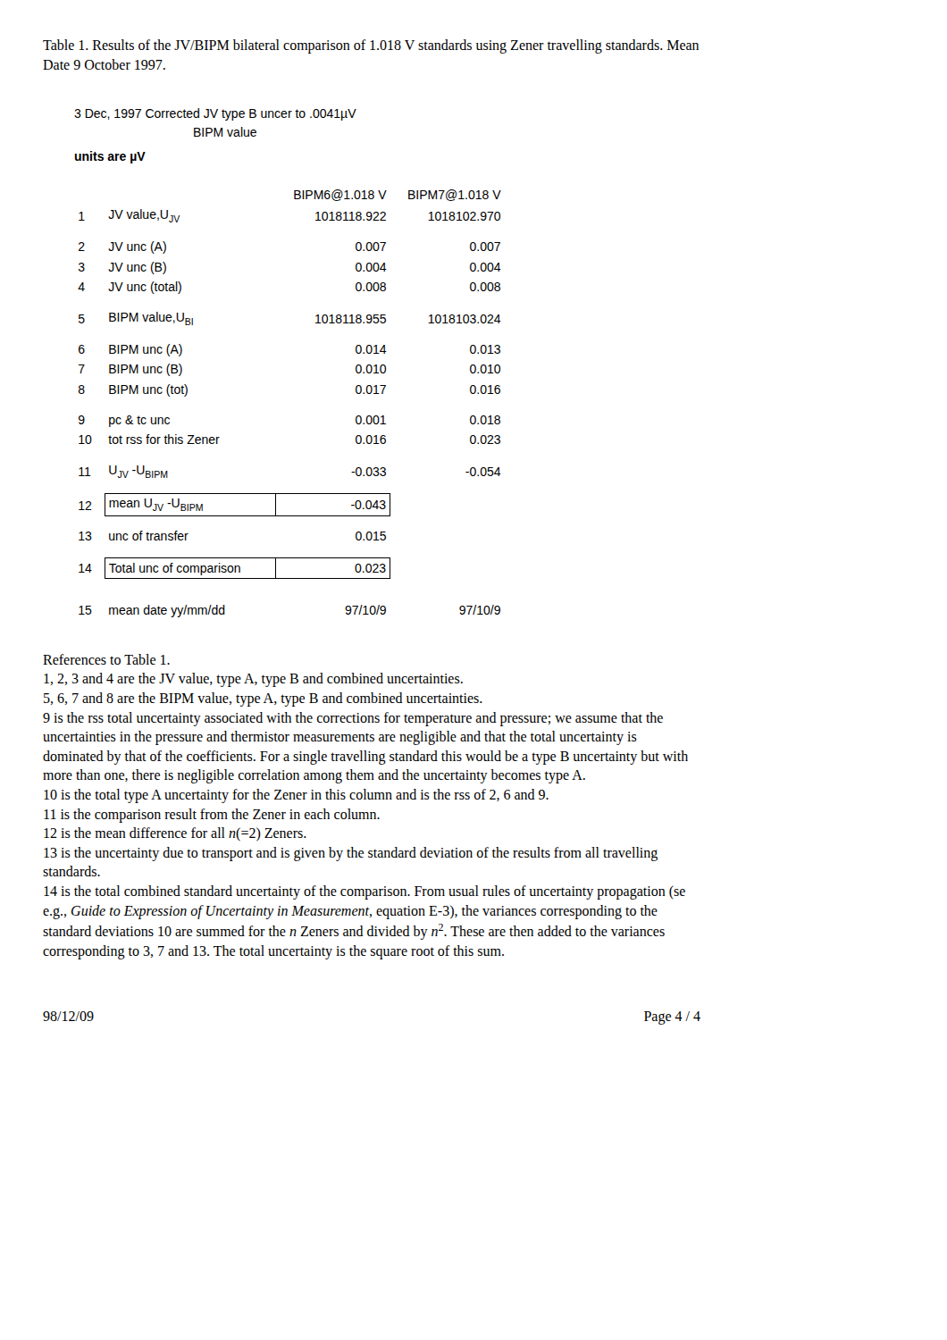Table 1. Results of the JV/BIPM bilateral comparison of 1.018 V standards using Zener travelling standards. Mean Date 9 October 1997.
3 Dec, 1997 Corrected JV type B uncer to .0041µV
BIPM value
units are µV
| | | BIPM6@1.018 V | BIPM7@1.018 V |
| 1 | JV value,U JV | 1018118.922 | 1018102.970 |
| 2 | JV unc (A) | 0.007 | 0.007 |
| 3 | JV unc (B) | 0.004 | 0.004 |
| 4 | JV unc (total) | 0.008 | 0.008 |
| 5 | BIPM value,U BI | 1018118.955 | 1018103.024 |
| 6 | BIPM unc (A) | 0.014 | 0.013 |
| 7 | BIPM unc (B) | 0.010 | 0.010 |
| 8 | BIPM unc (tot) | 0.017 | 0.016 |
| 9 | pc & tc unc | 0.001 | 0.018 |
| 10 | tot rss for this Zener | 0.016 | 0.023 |
| 11 | U JV -U BIPM | -0.033 | -0.054 |
| 12 | mean U JV -U BIPM | -0.043 | |
| 13 | unc of transfer | 0.015 | |
| 14 | Total unc of comparison | 0.023 | |
| 15 | mean date yy/mm/dd | 97/10/9 | 97/10/9 |
References to Table 1.
1, 2, 3 and 4 are the JV value, type A, type B and combined uncertainties.
5, 6, 7 and 8 are the BIPM value, type A, type B and combined uncertainties.
9 is the rss total uncertainty associated with the corrections for temperature and pressure; we assume that the uncertainties in the pressure and thermistor measurements are negligible and that the total uncertainty is dominated by that of the coefficients. For a single travelling standard this would be a type B uncertainty but with more than one, there is negligible correlation among them and the uncertainty becomes type A.
10 is the total type A uncertainty for the Zener in this column and is the rss of 2, 6 and 9.
11 is the comparison result from the Zener in each column.
12 is the mean difference for all n(=2) Zeners.
13 is the uncertainty due to transport and is given by the standard deviation of the results from all travelling standards.
14 is the total combined standard uncertainty of the comparison. From usual rules of uncertainty propagation (se e.g., Guide to Expression of Uncertainty in Measurement, equation E-3), the variances corresponding to the standard deviations 10 are summed for the n Zeners and divided by n2. These are then added to the variances corresponding to 3, 7 and 13. The total uncertainty is the square root of this sum.
98/12/09 Page 4 / 4